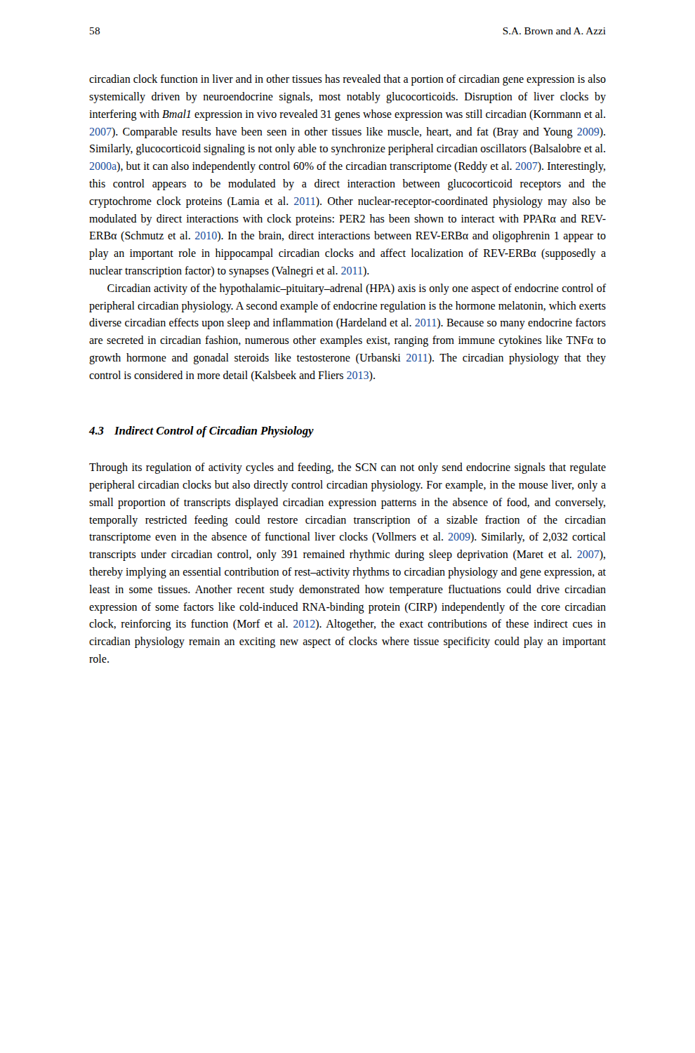58 S.A. Brown and A. Azzi
circadian clock function in liver and in other tissues has revealed that a portion of circadian gene expression is also systemically driven by neuroendocrine signals, most notably glucocorticoids. Disruption of liver clocks by interfering with Bmal1 expression in vivo revealed 31 genes whose expression was still circadian (Kornmann et al. 2007). Comparable results have been seen in other tissues like muscle, heart, and fat (Bray and Young 2009). Similarly, glucocorticoid signaling is not only able to synchronize peripheral circadian oscillators (Balsalobre et al. 2000a), but it can also independently control 60% of the circadian transcriptome (Reddy et al. 2007). Interestingly, this control appears to be modulated by a direct interaction between glucocorticoid receptors and the cryptochrome clock proteins (Lamia et al. 2011). Other nuclear-receptor-coordinated physiology may also be modulated by direct interactions with clock proteins: PER2 has been shown to interact with PPARα and REV-ERBα (Schmutz et al. 2010). In the brain, direct interactions between REV-ERBα and oligophrenin 1 appear to play an important role in hippocampal circadian clocks and affect localization of REV-ERBα (supposedly a nuclear transcription factor) to synapses (Valnegri et al. 2011).
Circadian activity of the hypothalamic–pituitary–adrenal (HPA) axis is only one aspect of endocrine control of peripheral circadian physiology. A second example of endocrine regulation is the hormone melatonin, which exerts diverse circadian effects upon sleep and inflammation (Hardeland et al. 2011). Because so many endocrine factors are secreted in circadian fashion, numerous other examples exist, ranging from immune cytokines like TNFα to growth hormone and gonadal steroids like testosterone (Urbanski 2011). The circadian physiology that they control is considered in more detail (Kalsbeek and Fliers 2013).
4.3 Indirect Control of Circadian Physiology
Through its regulation of activity cycles and feeding, the SCN can not only send endocrine signals that regulate peripheral circadian clocks but also directly control circadian physiology. For example, in the mouse liver, only a small proportion of transcripts displayed circadian expression patterns in the absence of food, and conversely, temporally restricted feeding could restore circadian transcription of a sizable fraction of the circadian transcriptome even in the absence of functional liver clocks (Vollmers et al. 2009). Similarly, of 2,032 cortical transcripts under circadian control, only 391 remained rhythmic during sleep deprivation (Maret et al. 2007), thereby implying an essential contribution of rest–activity rhythms to circadian physiology and gene expression, at least in some tissues. Another recent study demonstrated how temperature fluctuations could drive circadian expression of some factors like cold-induced RNA-binding protein (CIRP) independently of the core circadian clock, reinforcing its function (Morf et al. 2012). Altogether, the exact contributions of these indirect cues in circadian physiology remain an exciting new aspect of clocks where tissue specificity could play an important role.